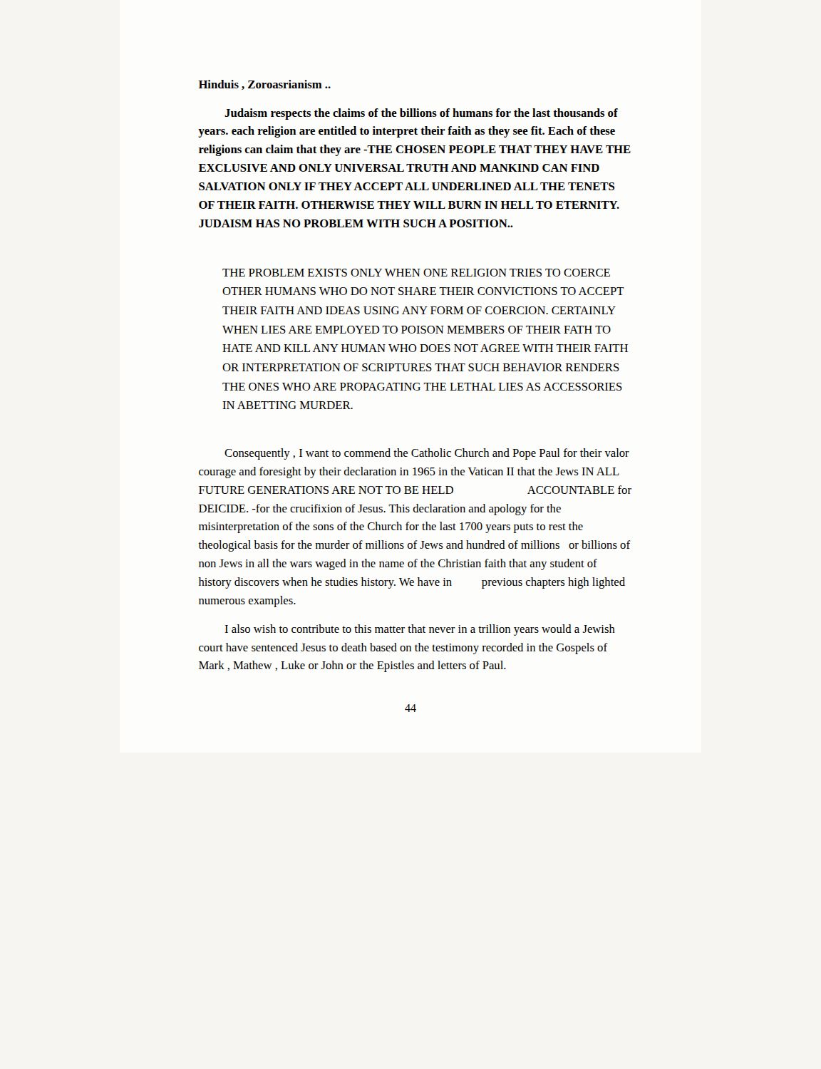Hinduis , Zoroasrianism ..
Judaism respects the claims of the billions of humans for the last thousands of years. each religion are entitled to interpret their faith as they see fit. Each of these religions can claim that they are -THE CHOSEN PEOPLE THAT THEY HAVE THE EXCLUSIVE AND ONLY UNIVERSAL TRUTH AND MANKIND CAN FIND SALVATION ONLY IF THEY ACCEPT ALL UNDERLINED ALL THE TENETS OF THEIR FAITH. OTHERWISE THEY WILL BURN IN HELL TO ETERNITY. JUDAISM HAS NO PROBLEM WITH SUCH A POSITION..
THE PROBLEM EXISTS ONLY WHEN ONE RELIGION TRIES TO COERCE OTHER HUMANS WHO DO NOT SHARE THEIR CONVICTIONS TO ACCEPT THEIR FAITH AND IDEAS USING ANY FORM OF COERCION. CERTAINLY WHEN LIES ARE EMPLOYED TO POISON MEMBERS OF THEIR FATH TO HATE AND KILL ANY HUMAN WHO DOES NOT AGREE WITH THEIR FAITH OR INTERPRETATION OF SCRIPTURES THAT SUCH BEHAVIOR RENDERS THE ONES WHO ARE PROPAGATING THE LETHAL LIES AS ACCESSORIES IN ABETTING MURDER.
Consequently , I want to commend the Catholic Church and Pope Paul for their valor courage and foresight by their declaration in 1965 in the Vatican II that the Jews IN ALL FUTURE GENERATIONS ARE NOT TO BE HELD ACCOUNTABLE for DEICIDE. -for the crucifixion of Jesus. This declaration and apology for the misinterpretation of the sons of the Church for the last 1700 years puts to rest the theological basis for the murder of millions of Jews and hundred of millions or billions of non Jews in all the wars waged in the name of the Christian faith that any student of history discovers when he studies history. We have in previous chapters high lighted numerous examples.
I also wish to contribute to this matter that never in a trillion years would a Jewish court have sentenced Jesus to death based on the testimony recorded in the Gospels of Mark , Mathew , Luke or John or the Epistles and letters of Paul.
44